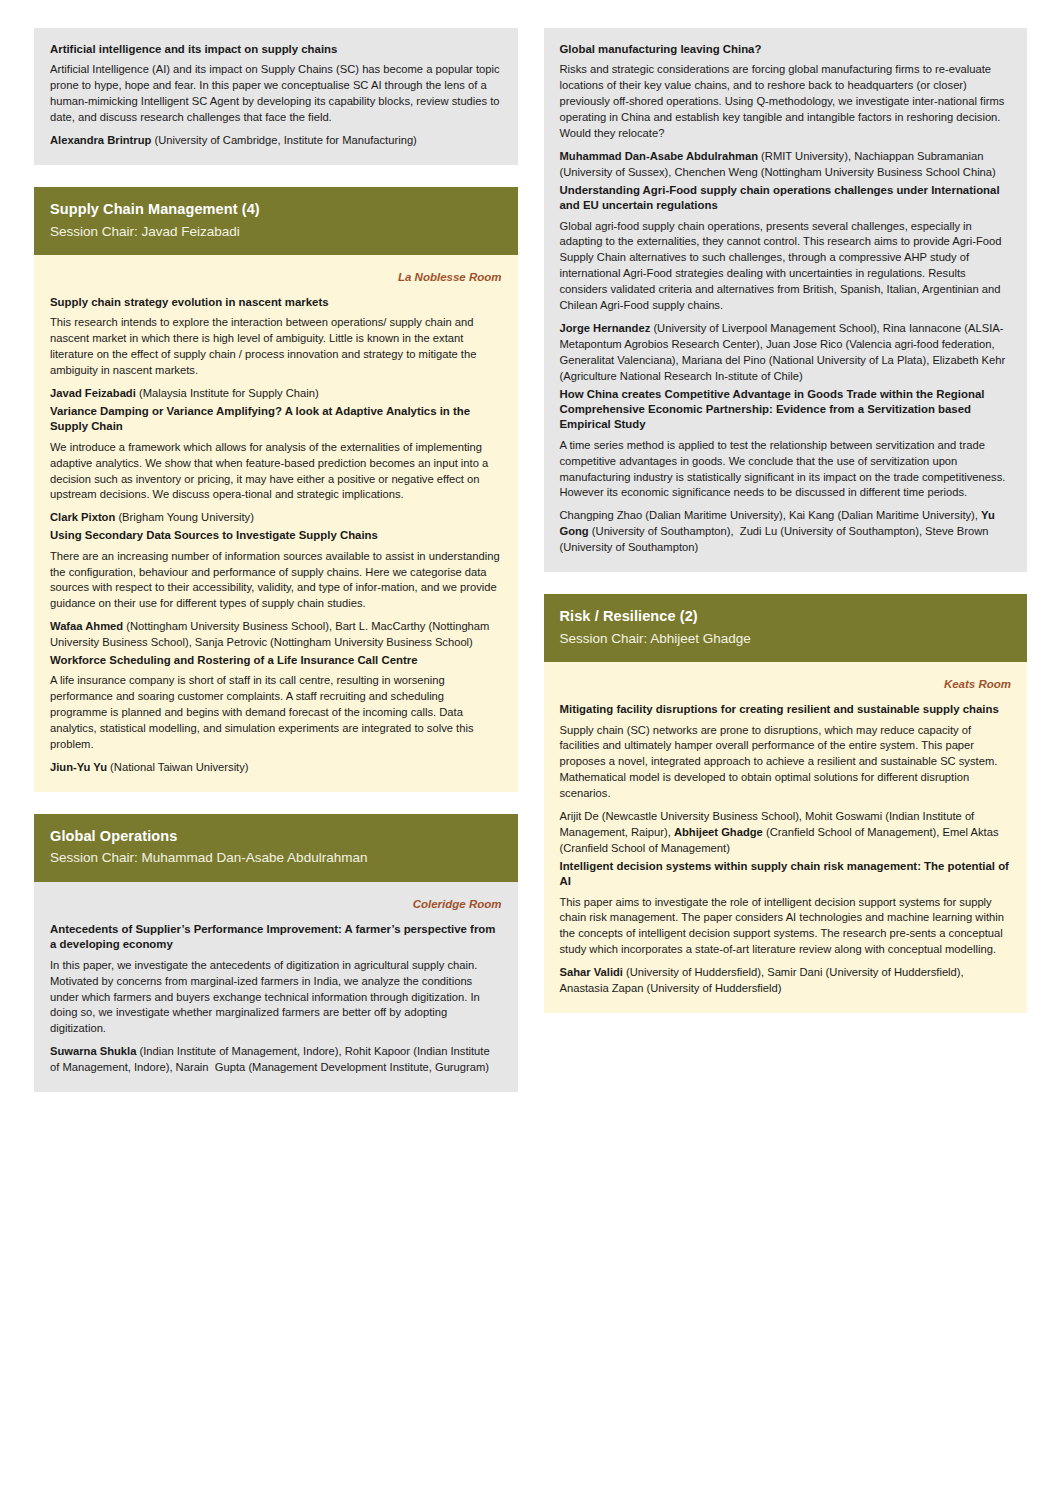Artificial intelligence and its impact on supply chains
Artificial Intelligence (AI) and its impact on Supply Chains (SC) has become a popular topic prone to hype, hope and fear. In this paper we conceptualise SC AI through the lens of a human-mimicking Intelligent SC Agent by developing its capability blocks, review studies to date, and discuss research challenges that face the field.
Alexandra Brintrup (University of Cambridge, Institute for Manufacturing)
Supply Chain Management (4)
Session Chair: Javad Feizabadi
La Noblesse Room
Supply chain strategy evolution in nascent markets
This research intends to explore the interaction between operations/ supply chain and nascent market in which there is high level of ambiguity. Little is known in the extant literature on the effect of supply chain / process innovation and strategy to mitigate the ambiguity in nascent markets.
Javad Feizabadi (Malaysia Institute for Supply Chain)
Variance Damping or Variance Amplifying? A look at Adaptive Analytics in the Supply Chain
We introduce a framework which allows for analysis of the externalities of implementing adaptive analytics. We show that when feature-based prediction becomes an input into a decision such as inventory or pricing, it may have either a positive or negative effect on upstream decisions. We discuss opera-tional and strategic implications.
Clark Pixton (Brigham Young University)
Using Secondary Data Sources to Investigate Supply Chains
There are an increasing number of information sources available to assist in understanding the configuration, behaviour and performance of supply chains. Here we categorise data sources with respect to their accessibility, validity, and type of infor-mation, and we provide guidance on their use for different types of supply chain studies.
Wafaa Ahmed (Nottingham University Business School), Bart L. MacCarthy (Nottingham University Business School), Sanja Petrovic (Nottingham University Business School)
Workforce Scheduling and Rostering of a Life Insurance Call Centre
A life insurance company is short of staff in its call centre, resulting in worsening performance and soaring customer complaints. A staff recruiting and scheduling programme is planned and begins with demand forecast of the incoming calls. Data analytics, statistical modelling, and simulation experiments are integrated to solve this problem.
Jiun-Yu Yu (National Taiwan University)
Global Operations
Session Chair: Muhammad Dan-Asabe Abdulrahman
Coleridge Room
Antecedents of Supplier’s Performance Improvement: A farmer’s perspective from a developing economy
In this paper, we investigate the antecedents of digitization in agricultural supply chain. Motivated by concerns from marginal-ized farmers in India, we analyze the conditions under which farmers and buyers exchange technical information through digitization. In doing so, we investigate whether marginalized farmers are better off by adopting digitization.
Suwarna Shukla (Indian Institute of Management, Indore), Rohit Kapoor (Indian Institute of Management, Indore), Narain Gupta (Management Development Institute, Gurugram)
Global manufacturing leaving China?
Risks and strategic considerations are forcing global manufacturing firms to re-evaluate locations of their key value chains, and to reshore back to headquarters (or closer) previously off-shored operations. Using Q-methodology, we investigate inter-national firms operating in China and establish key tangible and intangible factors in reshoring decision. Would they relocate?
Muhammad Dan-Asabe Abdulrahman (RMIT University), Nachiappan Subramanian (University of Sussex), Chenchen Weng (Nottingham University Business School China)
Understanding Agri-Food supply chain operations challenges under International and EU uncertain regulations
Global agri-food supply chain operations, presents several challenges, especially in adapting to the externalities, they cannot control. This research aims to provide Agri-Food Supply Chain alternatives to such challenges, through a compressive AHP study of international Agri-Food strategies dealing with uncertainties in regulations. Results considers validated criteria and alternatives from British, Spanish, Italian, Argentinian and Chilean Agri-Food supply chains.
Jorge Hernandez (University of Liverpool Management School), Rina Iannacone (ALSIA- Metapontum Agrobios Research Center), Juan Jose Rico (Valencia agri-food federation, Generalitat Valenciana), Mariana del Pino (National University of La Plata), Elizabeth Kehr (Agriculture National Research In-stitute of Chile)
How China creates Competitive Advantage in Goods Trade within the Regional Comprehensive Economic Partnership: Evidence from a Servitization based Empirical Study
A time series method is applied to test the relationship between servitization and trade competitive advantages in goods. We conclude that the use of servitization upon manufacturing industry is statistically significant in its impact on the trade competitiveness. However its economic significance needs to be discussed in different time periods.
Changping Zhao (Dalian Maritime University), Kai Kang (Dalian Maritime University), Yu Gong (University of Southampton), Zudi Lu (University of Southampton), Steve Brown (University of Southampton)
Risk / Resilience (2)
Session Chair: Abhijeet Ghadge
Keats Room
Mitigating facility disruptions for creating resilient and sustainable supply chains
Supply chain (SC) networks are prone to disruptions, which may reduce capacity of facilities and ultimately hamper overall performance of the entire system. This paper proposes a novel, integrated approach to achieve a resilient and sustainable SC system. Mathematical model is developed to obtain optimal solutions for different disruption scenarios.
Arijit De (Newcastle University Business School), Mohit Goswami (Indian Institute of Management, Raipur), Abhijeet Ghadge (Cranfield School of Management), Emel Aktas (Cranfield School of Management)
Intelligent decision systems within supply chain risk management: The potential of AI
This paper aims to investigate the role of intelligent decision support systems for supply chain risk management. The paper considers AI technologies and machine learning within the concepts of intelligent decision support systems. The research pre-sents a conceptual study which incorporates a state-of-art literature review along with conceptual modelling.
Sahar Validi (University of Huddersfield), Samir Dani (University of Huddersfield), Anastasia Zapan (University of Huddersfield)